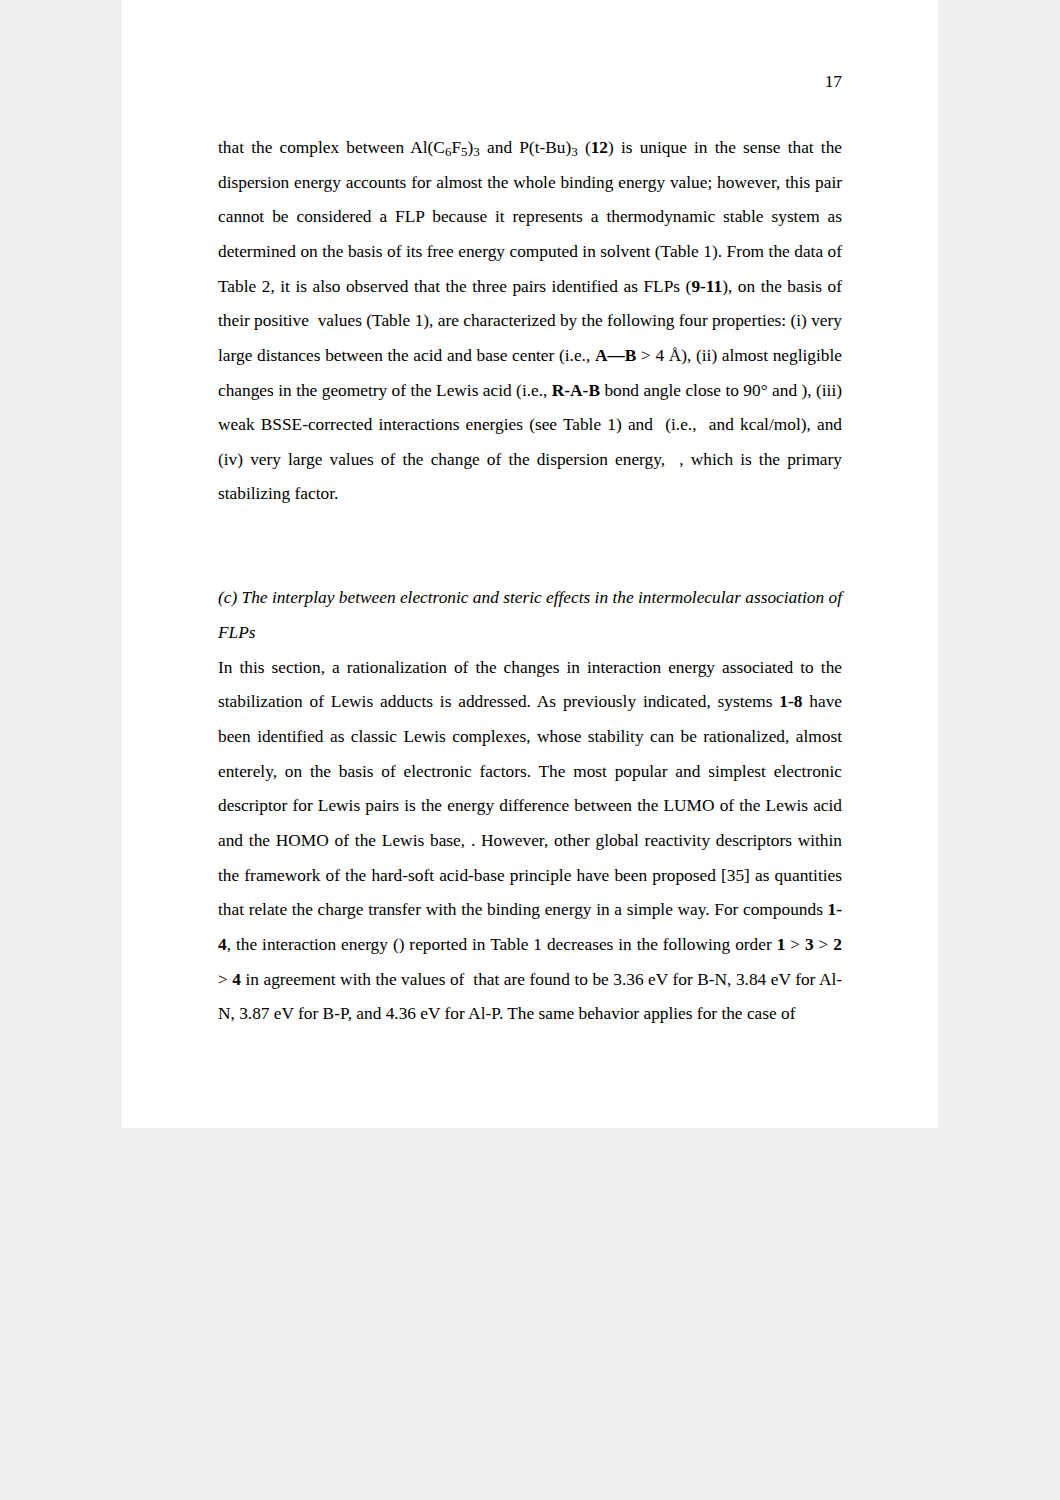17
that the complex between Al(C6F5)3 and P(t-Bu)3 (12) is unique in the sense that the dispersion energy accounts for almost the whole binding energy value; however, this pair cannot be considered a FLP because it represents a thermodynamic stable system as determined on the basis of its free energy computed in solvent (Table 1). From the data of Table 2, it is also observed that the three pairs identified as FLPs (9-11), on the basis of their positive values (Table 1), are characterized by the following four properties: (i) very large distances between the acid and base center (i.e., A—B > 4 Å), (ii) almost negligible changes in the geometry of the Lewis acid (i.e., R-A-B bond angle close to 90° and ), (iii) weak BSSE-corrected interactions energies (see Table 1) and (i.e., and kcal/mol), and (iv) very large values of the change of the dispersion energy, , which is the primary stabilizing factor.
(c) The interplay between electronic and steric effects in the intermolecular association of FLPs
In this section, a rationalization of the changes in interaction energy associated to the stabilization of Lewis adducts is addressed. As previously indicated, systems 1-8 have been identified as classic Lewis complexes, whose stability can be rationalized, almost enterely, on the basis of electronic factors. The most popular and simplest electronic descriptor for Lewis pairs is the energy difference between the LUMO of the Lewis acid and the HOMO of the Lewis base, . However, other global reactivity descriptors within the framework of the hard-soft acid-base principle have been proposed [35] as quantities that relate the charge transfer with the binding energy in a simple way. For compounds 1-4, the interaction energy () reported in Table 1 decreases in the following order 1 > 3 > 2 > 4 in agreement with the values of that are found to be 3.36 eV for B-N, 3.84 eV for Al-N, 3.87 eV for B-P, and 4.36 eV for Al-P. The same behavior applies for the case of